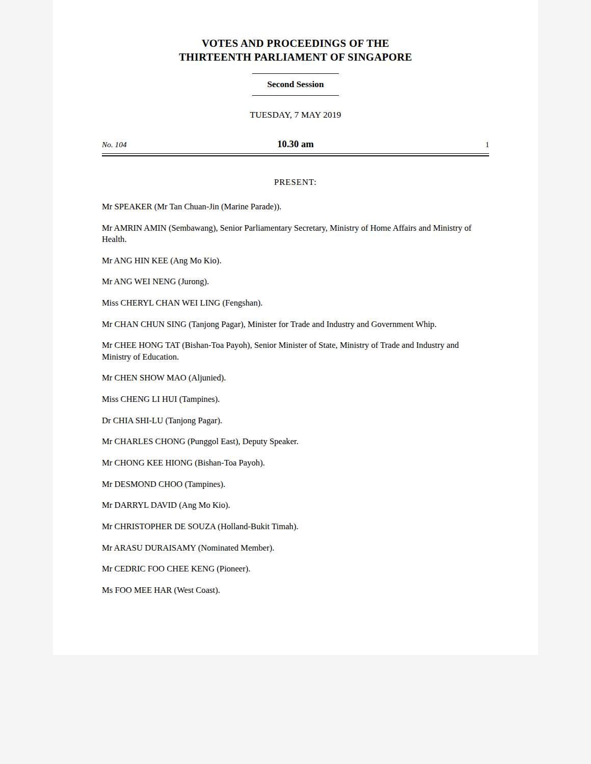VOTES AND PROCEEDINGS OF THE
THIRTEENTH PARLIAMENT OF SINGAPORE
Second Session
TUESDAY, 7 MAY 2019
No. 104 10.30 am 1
PRESENT:
Mr SPEAKER (Mr Tan Chuan-Jin (Marine Parade)).
Mr AMRIN AMIN (Sembawang), Senior Parliamentary Secretary, Ministry of Home Affairs and Ministry of Health.
Mr ANG HIN KEE (Ang Mo Kio).
Mr ANG WEI NENG (Jurong).
Miss CHERYL CHAN WEI LING (Fengshan).
Mr CHAN CHUN SING (Tanjong Pagar), Minister for Trade and Industry and Government Whip.
Mr CHEE HONG TAT (Bishan-Toa Payoh), Senior Minister of State, Ministry of Trade and Industry and Ministry of Education.
Mr CHEN SHOW MAO (Aljunied).
Miss CHENG LI HUI (Tampines).
Dr CHIA SHI-LU (Tanjong Pagar).
Mr CHARLES CHONG (Punggol East), Deputy Speaker.
Mr CHONG KEE HIONG (Bishan-Toa Payoh).
Mr DESMOND CHOO (Tampines).
Mr DARRYL DAVID (Ang Mo Kio).
Mr CHRISTOPHER DE SOUZA (Holland-Bukit Timah).
Mr ARASU DURAISAMY (Nominated Member).
Mr CEDRIC FOO CHEE KENG (Pioneer).
Ms FOO MEE HAR (West Coast).